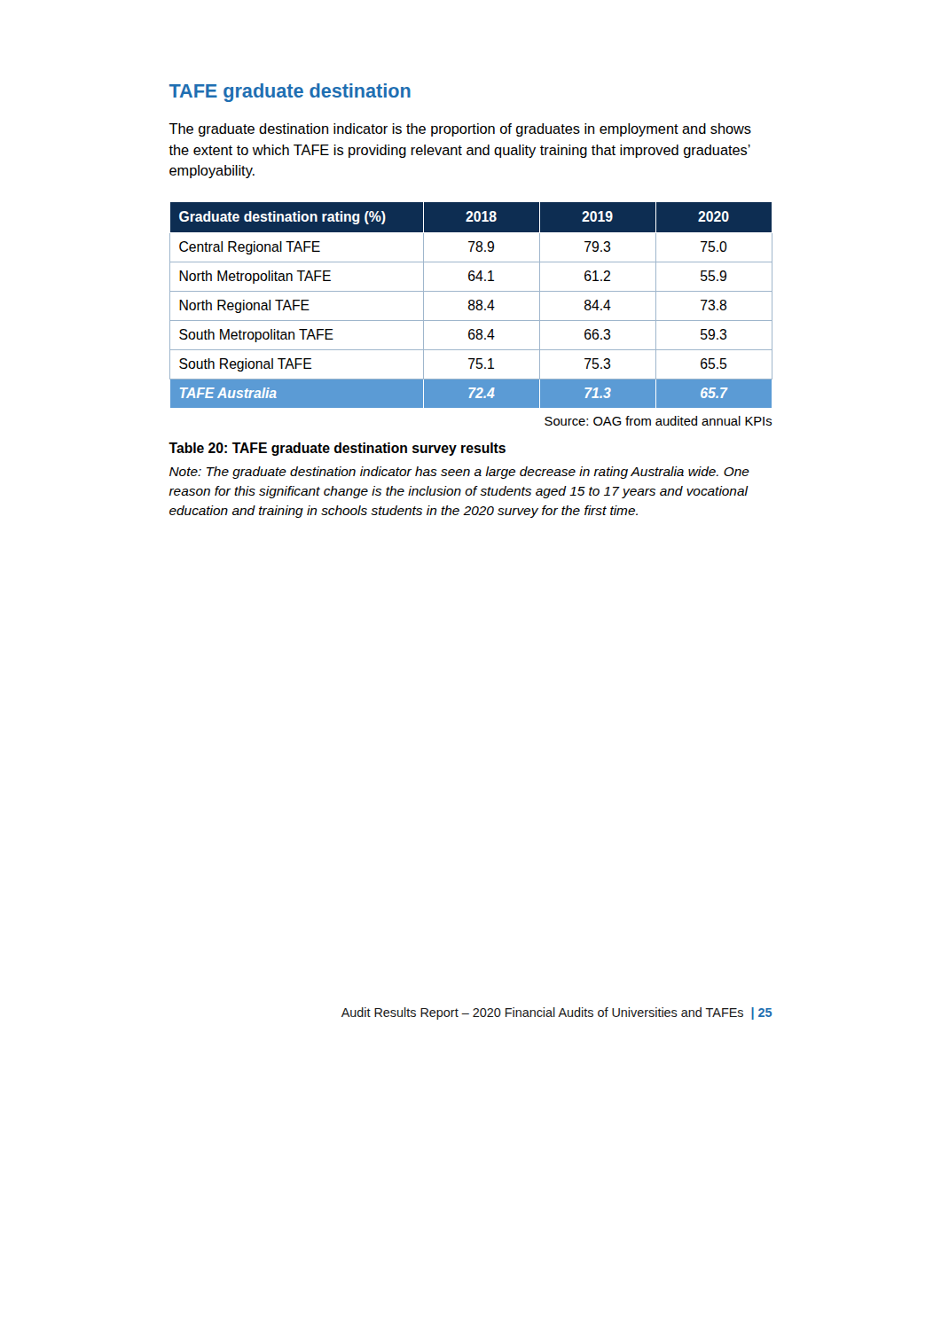TAFE graduate destination
The graduate destination indicator is the proportion of graduates in employment and shows the extent to which TAFE is providing relevant and quality training that improved graduates’ employability.
| Graduate destination rating (%) | 2018 | 2019 | 2020 |
| --- | --- | --- | --- |
| Central Regional TAFE | 78.9 | 79.3 | 75.0 |
| North Metropolitan TAFE | 64.1 | 61.2 | 55.9 |
| North Regional TAFE | 88.4 | 84.4 | 73.8 |
| South Metropolitan TAFE | 68.4 | 66.3 | 59.3 |
| South Regional TAFE | 75.1 | 75.3 | 65.5 |
| TAFE Australia | 72.4 | 71.3 | 65.7 |
Source: OAG from audited annual KPIs
Table 20: TAFE graduate destination survey results
Note: The graduate destination indicator has seen a large decrease in rating Australia wide. One reason for this significant change is the inclusion of students aged 15 to 17 years and vocational education and training in schools students in the 2020 survey for the first time.
Audit Results Report – 2020 Financial Audits of Universities and TAFEs | 25